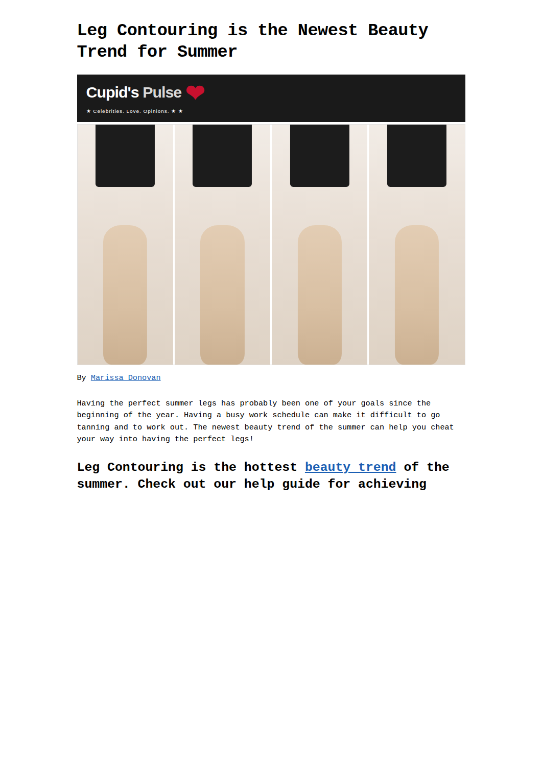Leg Contouring is the Newest Beauty Trend for Summer
Cupid's Pulse ❤
★ Celebrities. Love. Opinions. ★ ★
By Marissa Donovan
Having the perfect summer legs has probably been one of your goals since the beginning of the year. Having a busy work schedule can make it difficult to go tanning and to work out. The newest beauty trend of the summer can help you cheat your way into having the perfect legs!
Leg Contouring is the hottest beauty trend of the summer. Check out our help guide for achieving